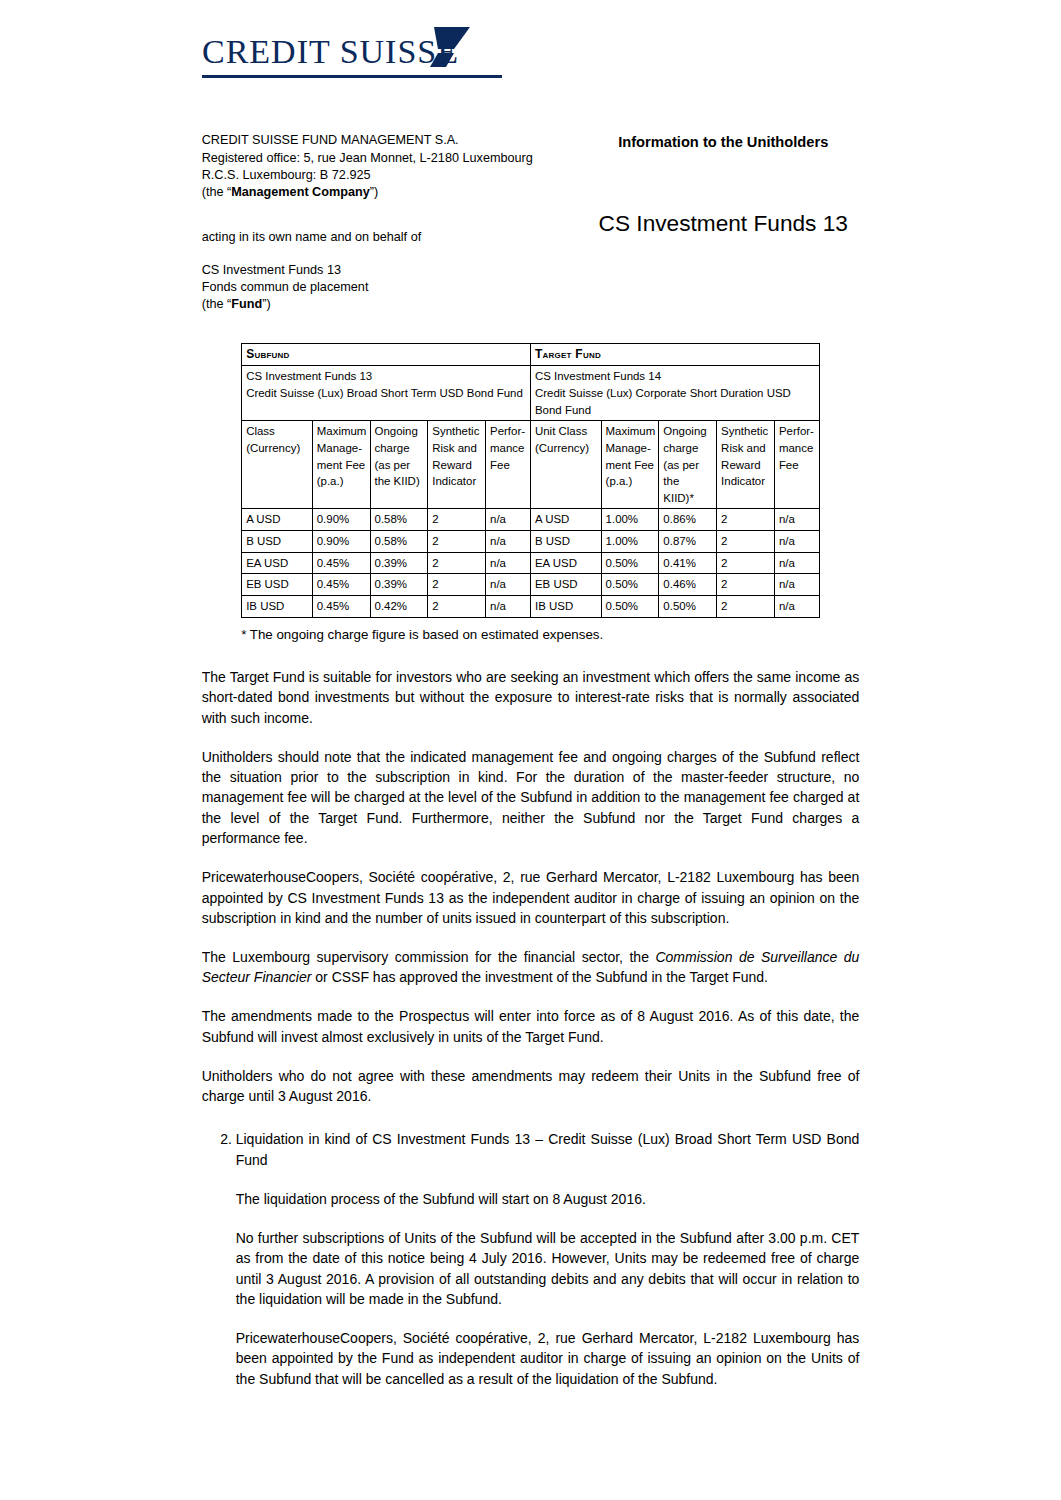CREDIT SUISSE
CREDIT SUISSE FUND MANAGEMENT S.A.
Registered office: 5, rue Jean Monnet, L-2180 Luxembourg
R.C.S. Luxembourg: B 72.925
(the “Management Company”)
Information to the Unitholders
acting in its own name and on behalf of
CS Investment Funds 13
Fonds commun de placement
(the “Fund”)
CS Investment Funds 13
| Subfund | Target Fund |
| --- | --- |
| CS Investment Funds 13 Credit Suisse (Lux) Broad Short Term USD Bond Fund | CS Investment Funds 14 Credit Suisse (Lux) Corporate Short Duration USD Bond Fund |
| Class (Currency) | Maximum Manage-ment Fee (p.a.) | Ongoing charge (as per the KIID) | Synthetic Risk and Reward Indicator | Perfor-mance Fee | Unit Class (Currency) | Maximum Manage-ment Fee (p.a.) | Ongoing charge (as per the KIID)* | Synthetic Risk and Reward Indicator | Perfor-mance Fee |
| A USD | 0.90% | 0.58% | 2 | n/a | A USD | 1.00% | 0.86% | 2 | n/a |
| B USD | 0.90% | 0.58% | 2 | n/a | B USD | 1.00% | 0.87% | 2 | n/a |
| EA USD | 0.45% | 0.39% | 2 | n/a | EA USD | 0.50% | 0.41% | 2 | n/a |
| EB USD | 0.45% | 0.39% | 2 | n/a | EB USD | 0.50% | 0.46% | 2 | n/a |
| IB USD | 0.45% | 0.42% | 2 | n/a | IB USD | 0.50% | 0.50% | 2 | n/a |
* The ongoing charge figure is based on estimated expenses.
The Target Fund is suitable for investors who are seeking an investment which offers the same income as short-dated bond investments but without the exposure to interest-rate risks that is normally associated with such income.
Unitholders should note that the indicated management fee and ongoing charges of the Subfund reflect the situation prior to the subscription in kind. For the duration of the master-feeder structure, no management fee will be charged at the level of the Subfund in addition to the management fee charged at the level of the Target Fund. Furthermore, neither the Subfund nor the Target Fund charges a performance fee.
PricewaterhouseCoopers, Société coopérative, 2, rue Gerhard Mercator, L-2182 Luxembourg has been appointed by CS Investment Funds 13 as the independent auditor in charge of issuing an opinion on the subscription in kind and the number of units issued in counterpart of this subscription.
The Luxembourg supervisory commission for the financial sector, the Commission de Surveillance du Secteur Financier or CSSF has approved the investment of the Subfund in the Target Fund.
The amendments made to the Prospectus will enter into force as of 8 August 2016. As of this date, the Subfund will invest almost exclusively in units of the Target Fund.
Unitholders who do not agree with these amendments may redeem their Units in the Subfund free of charge until 3 August 2016.
Liquidation in kind of CS Investment Funds 13 – Credit Suisse (Lux) Broad Short Term USD Bond Fund
The liquidation process of the Subfund will start on 8 August 2016.
No further subscriptions of Units of the Subfund will be accepted in the Subfund after 3.00 p.m. CET as from the date of this notice being 4 July 2016. However, Units may be redeemed free of charge until 3 August 2016. A provision of all outstanding debits and any debits that will occur in relation to the liquidation will be made in the Subfund.
PricewaterhouseCoopers, Société coopérative, 2, rue Gerhard Mercator, L-2182 Luxembourg has been appointed by the Fund as independent auditor in charge of issuing an opinion on the Units of the Subfund that will be cancelled as a result of the liquidation of the Subfund.